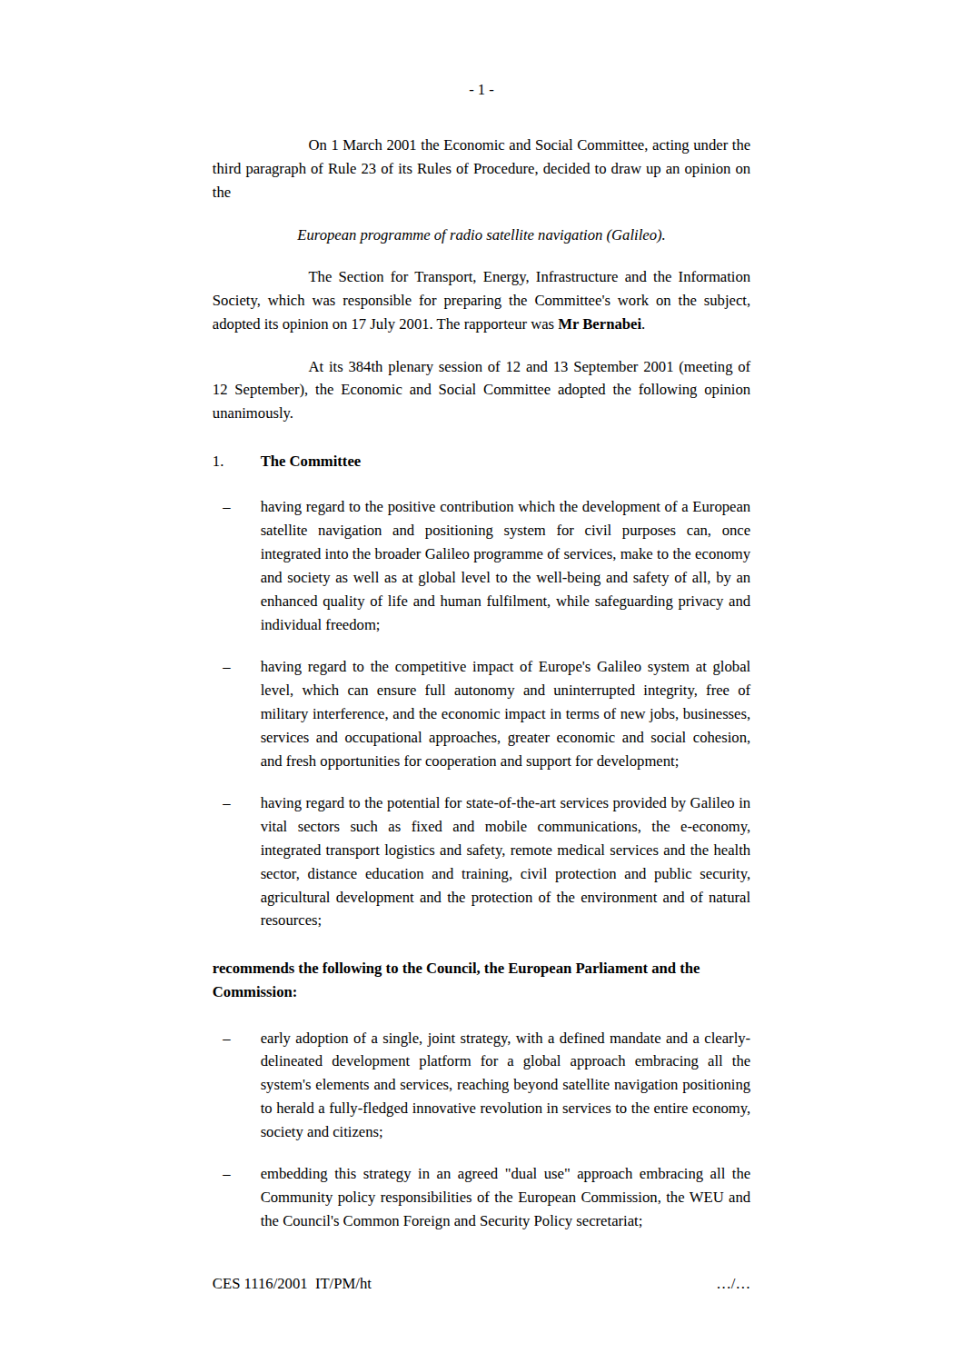- 1 -
On 1 March 2001 the Economic and Social Committee, acting under the third paragraph of Rule 23 of its Rules of Procedure, decided to draw up an opinion on the
European programme of radio satellite navigation (Galileo).
The Section for Transport, Energy, Infrastructure and the Information Society, which was responsible for preparing the Committee's work on the subject, adopted its opinion on 17 July 2001. The rapporteur was Mr Bernabei.
At its 384th plenary session of 12 and 13 September 2001 (meeting of 12 September), the Economic and Social Committee adopted the following opinion unanimously.
1. The Committee
having regard to the positive contribution which the development of a European satellite navigation and positioning system for civil purposes can, once integrated into the broader Galileo programme of services, make to the economy and society as well as at global level to the well-being and safety of all, by an enhanced quality of life and human fulfilment, while safeguarding privacy and individual freedom;
having regard to the competitive impact of Europe's Galileo system at global level, which can ensure full autonomy and uninterrupted integrity, free of military interference, and the economic impact in terms of new jobs, businesses, services and occupational approaches, greater economic and social cohesion, and fresh opportunities for cooperation and support for development;
having regard to the potential for state-of-the-art services provided by Galileo in vital sectors such as fixed and mobile communications, the e-economy, integrated transport logistics and safety, remote medical services and the health sector, distance education and training, civil protection and public security, agricultural development and the protection of the environment and of natural resources;
recommends the following to the Council, the European Parliament and the Commission:
early adoption of a single, joint strategy, with a defined mandate and a clearly-delineated development platform for a global approach embracing all the system's elements and services, reaching beyond satellite navigation positioning to herald a fully-fledged innovative revolution in services to the entire economy, society and citizens;
embedding this strategy in an agreed "dual use" approach embracing all the Community policy responsibilities of the European Commission, the WEU and the Council's Common Foreign and Security Policy secretariat;
CES 1116/2001 IT/PM/ht …/…